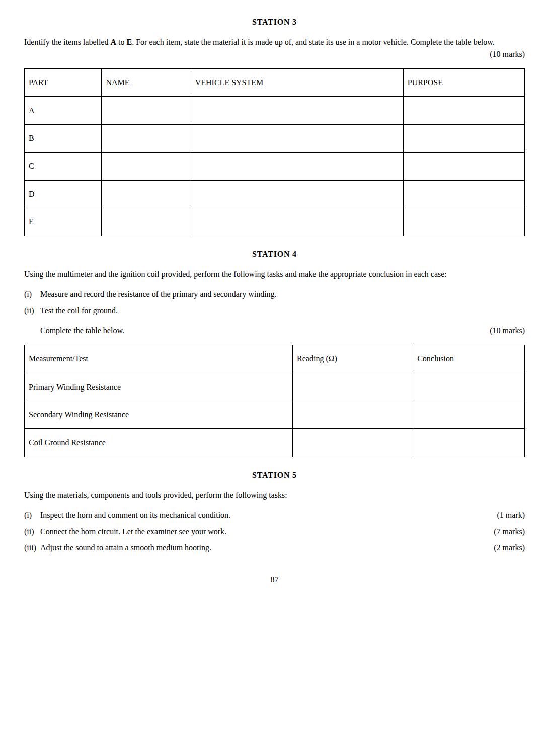STATION 3
Identify the items labelled A to E. For each item, state the material it is made up of, and state its use in a motor vehicle. Complete the table below. (10 marks)
| PART | NAME | VEHICLE SYSTEM | PURPOSE |
| --- | --- | --- | --- |
| A | | | |
| B | | | |
| C | | | |
| D | | | |
| E | | | |
STATION 4
Using the multimeter and the ignition coil provided, perform the following tasks and make the appropriate conclusion in each case:
(i) Measure and record the resistance of the primary and secondary winding.
(ii) Test the coil for ground.
Complete the table below. (10 marks)
| Measurement/Test | Reading (Ω) | Conclusion |
| --- | --- | --- |
| Primary Winding Resistance | | |
| Secondary Winding Resistance | | |
| Coil Ground Resistance | | |
STATION 5
Using the materials, components and tools provided, perform the following tasks:
(i) Inspect the horn and comment on its mechanical condition. (1 mark)
(ii) Connect the horn circuit. Let the examiner see your work. (7 marks)
(iii) Adjust the sound to attain a smooth medium hooting. (2 marks)
87